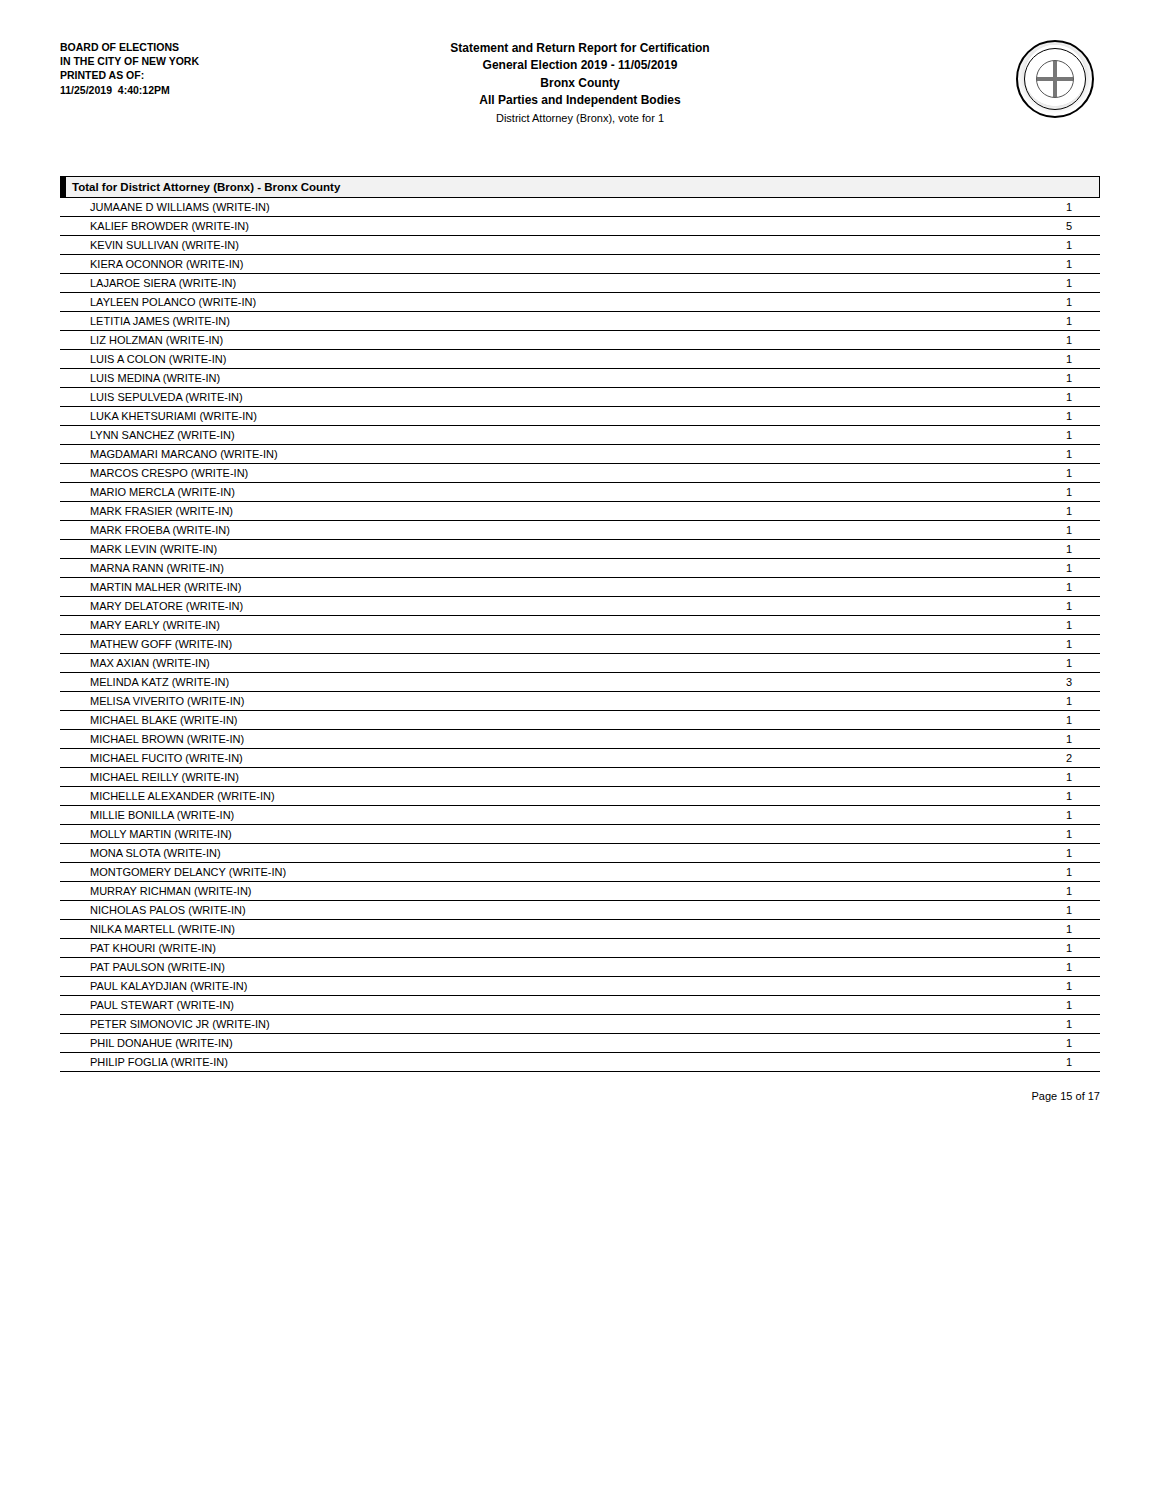BOARD OF ELECTIONS
IN THE CITY OF NEW YORK
PRINTED AS OF:
11/25/2019 4:40:12PM
Statement and Return Report for Certification
General Election 2019 - 11/05/2019
Bronx County
All Parties and Independent Bodies
District Attorney (Bronx), vote for 1
Total for District Attorney (Bronx) - Bronx County
| JUMAANE D WILLIAMS (WRITE-IN) | 1 |
| KALIEF BROWDER (WRITE-IN) | 5 |
| KEVIN SULLIVAN (WRITE-IN) | 1 |
| KIERA OCONNOR (WRITE-IN) | 1 |
| LAJAROE SIERA (WRITE-IN) | 1 |
| LAYLEEN POLANCO (WRITE-IN) | 1 |
| LETITIA JAMES (WRITE-IN) | 1 |
| LIZ HOLZMAN (WRITE-IN) | 1 |
| LUIS A COLON (WRITE-IN) | 1 |
| LUIS MEDINA (WRITE-IN) | 1 |
| LUIS SEPULVEDA (WRITE-IN) | 1 |
| LUKA KHETSURIAMI (WRITE-IN) | 1 |
| LYNN SANCHEZ (WRITE-IN) | 1 |
| MAGDAMARI MARCANO (WRITE-IN) | 1 |
| MARCOS CRESPO (WRITE-IN) | 1 |
| MARIO MERCLA (WRITE-IN) | 1 |
| MARK FRASIER (WRITE-IN) | 1 |
| MARK FROEBA (WRITE-IN) | 1 |
| MARK LEVIN (WRITE-IN) | 1 |
| MARNA RANN (WRITE-IN) | 1 |
| MARTIN MALHER (WRITE-IN) | 1 |
| MARY DELATORE (WRITE-IN) | 1 |
| MARY EARLY (WRITE-IN) | 1 |
| MATHEW GOFF (WRITE-IN) | 1 |
| MAX AXIAN (WRITE-IN) | 1 |
| MELINDA KATZ (WRITE-IN) | 3 |
| MELISA VIVERITO (WRITE-IN) | 1 |
| MICHAEL BLAKE (WRITE-IN) | 1 |
| MICHAEL BROWN (WRITE-IN) | 1 |
| MICHAEL FUCITO (WRITE-IN) | 2 |
| MICHAEL REILLY (WRITE-IN) | 1 |
| MICHELLE ALEXANDER (WRITE-IN) | 1 |
| MILLIE BONILLA (WRITE-IN) | 1 |
| MOLLY MARTIN (WRITE-IN) | 1 |
| MONA SLOTA (WRITE-IN) | 1 |
| MONTGOMERY DELANCY (WRITE-IN) | 1 |
| MURRAY RICHMAN (WRITE-IN) | 1 |
| NICHOLAS PALOS (WRITE-IN) | 1 |
| NILKA MARTELL (WRITE-IN) | 1 |
| PAT KHOURI (WRITE-IN) | 1 |
| PAT PAULSON (WRITE-IN) | 1 |
| PAUL KALAYDJIAN (WRITE-IN) | 1 |
| PAUL STEWART (WRITE-IN) | 1 |
| PETER SIMONOVIC JR (WRITE-IN) | 1 |
| PHIL DONAHUE (WRITE-IN) | 1 |
| PHILIP FOGLIA (WRITE-IN) | 1 |
Page 15 of 17